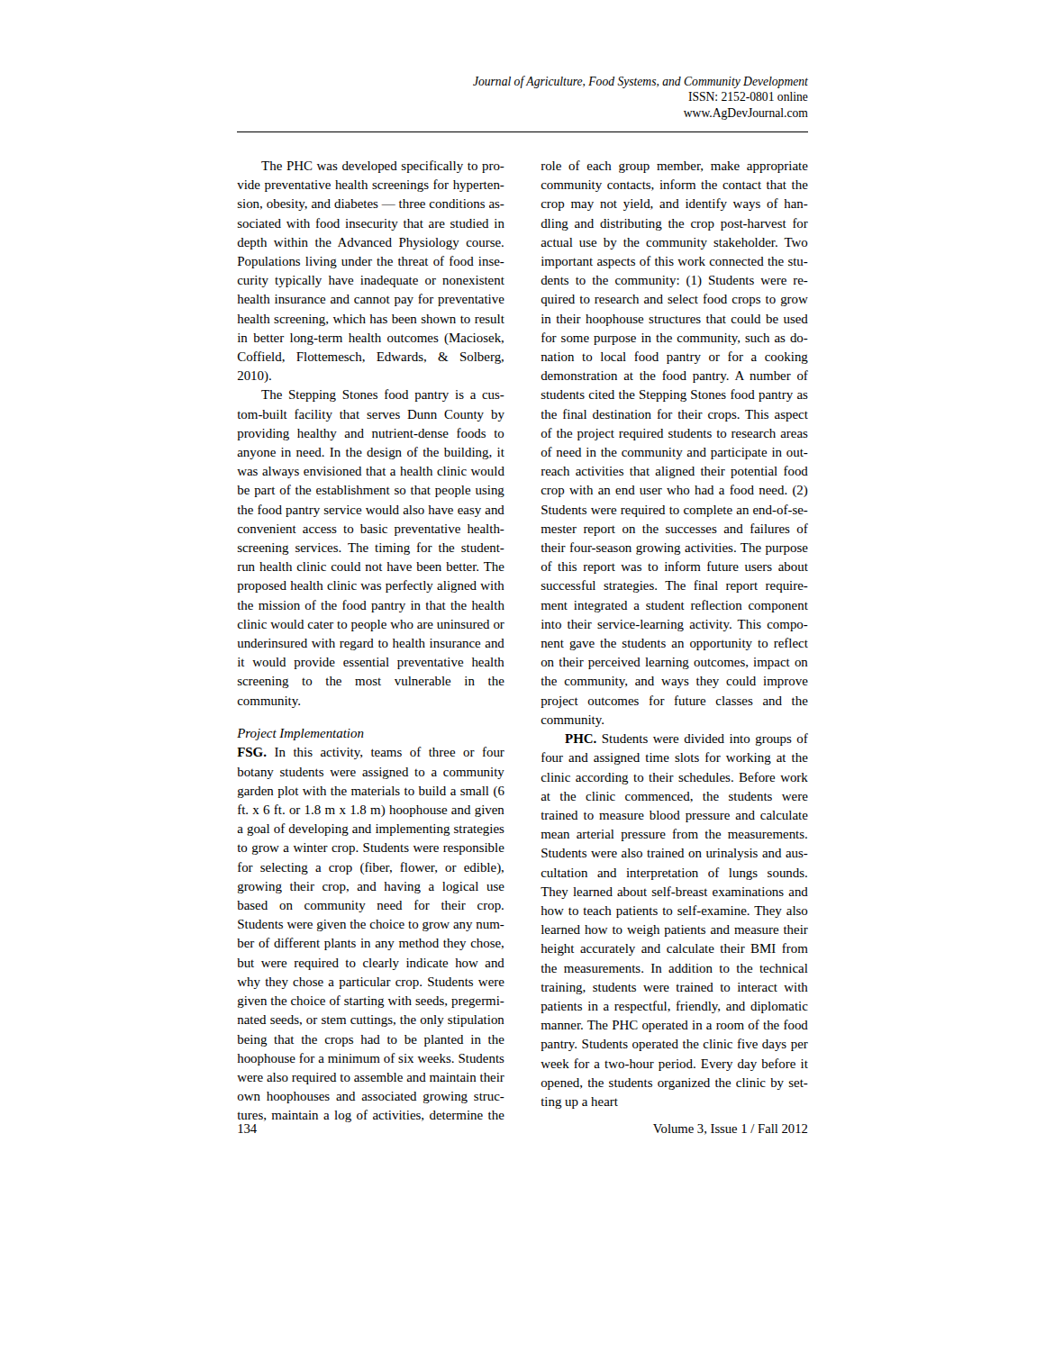Journal of Agriculture, Food Systems, and Community Development
ISSN: 2152-0801 online
www.AgDevJournal.com
The PHC was developed specifically to provide preventative health screenings for hypertension, obesity, and diabetes — three conditions associated with food insecurity that are studied in depth within the Advanced Physiology course. Populations living under the threat of food insecurity typically have inadequate or nonexistent health insurance and cannot pay for preventative health screening, which has been shown to result in better long-term health outcomes (Maciosek, Coffield, Flottemesch, Edwards, & Solberg, 2010).
The Stepping Stones food pantry is a custom-built facility that serves Dunn County by providing healthy and nutrient-dense foods to anyone in need. In the design of the building, it was always envisioned that a health clinic would be part of the establishment so that people using the food pantry service would also have easy and convenient access to basic preventative health-screening services. The timing for the student-run health clinic could not have been better. The proposed health clinic was perfectly aligned with the mission of the food pantry in that the health clinic would cater to people who are uninsured or underinsured with regard to health insurance and it would provide essential preventative health screening to the most vulnerable in the community.
Project Implementation
FSG. In this activity, teams of three or four botany students were assigned to a community garden plot with the materials to build a small (6 ft. x 6 ft. or 1.8 m x 1.8 m) hoophouse and given a goal of developing and implementing strategies to grow a winter crop. Students were responsible for selecting a crop (fiber, flower, or edible), growing their crop, and having a logical use based on community need for their crop. Students were given the choice to grow any number of different plants in any method they chose, but were required to clearly indicate how and why they chose a particular crop. Students were given the choice of starting with seeds, pregerminated seeds, or stem cuttings, the only stipulation being that the crops had to be planted in the hoophouse for a minimum of six weeks. Students were also required to assemble and maintain their own hoophouses and associated growing structures, maintain a log of activities, determine the role of each group member, make appropriate community contacts, inform the contact that the crop may not yield, and identify ways of handling and distributing the crop post-harvest for actual use by the community stakeholder. Two important aspects of this work connected the students to the community: (1) Students were required to research and select food crops to grow in their hoophouse structures that could be used for some purpose in the community, such as donation to local food pantry or for a cooking demonstration at the food pantry. A number of students cited the Stepping Stones food pantry as the final destination for their crops. This aspect of the project required students to research areas of need in the community and participate in outreach activities that aligned their potential food crop with an end user who had a food need. (2) Students were required to complete an end-of-semester report on the successes and failures of their four-season growing activities. The purpose of this report was to inform future users about successful strategies. The final report requirement integrated a student reflection component into their service-learning activity. This component gave the students an opportunity to reflect on their perceived learning outcomes, impact on the community, and ways they could improve project outcomes for future classes and the community.
PHC. Students were divided into groups of four and assigned time slots for working at the clinic according to their schedules. Before work at the clinic commenced, the students were trained to measure blood pressure and calculate mean arterial pressure from the measurements. Students were also trained on urinalysis and auscultation and interpretation of lungs sounds. They learned about self-breast examinations and how to teach patients to self-examine. They also learned how to weigh patients and measure their height accurately and calculate their BMI from the measurements. In addition to the technical training, students were trained to interact with patients in a respectful, friendly, and diplomatic manner. The PHC operated in a room of the food pantry. Students operated the clinic five days per week for a two-hour period. Every day before it opened, the students organized the clinic by setting up a heart
134
Volume 3, Issue 1 / Fall 2012